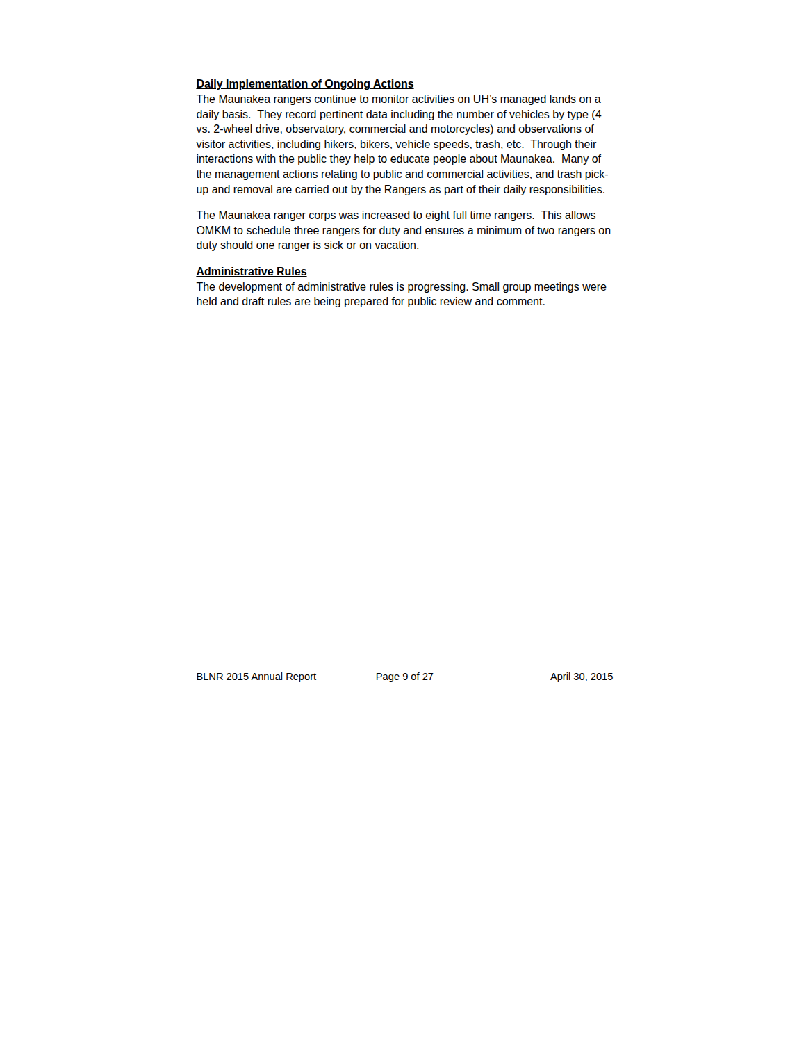Daily Implementation of Ongoing Actions
The Maunakea rangers continue to monitor activities on UH’s managed lands on a daily basis. They record pertinent data including the number of vehicles by type (4 vs. 2-wheel drive, observatory, commercial and motorcycles) and observations of visitor activities, including hikers, bikers, vehicle speeds, trash, etc. Through their interactions with the public they help to educate people about Maunakea. Many of the management actions relating to public and commercial activities, and trash pick-up and removal are carried out by the Rangers as part of their daily responsibilities.
The Maunakea ranger corps was increased to eight full time rangers. This allows OMKM to schedule three rangers for duty and ensures a minimum of two rangers on duty should one ranger is sick or on vacation.
Administrative Rules
The development of administrative rules is progressing. Small group meetings were held and draft rules are being prepared for public review and comment.
BLNR 2015 Annual Report
Page 9 of 27
April 30, 2015